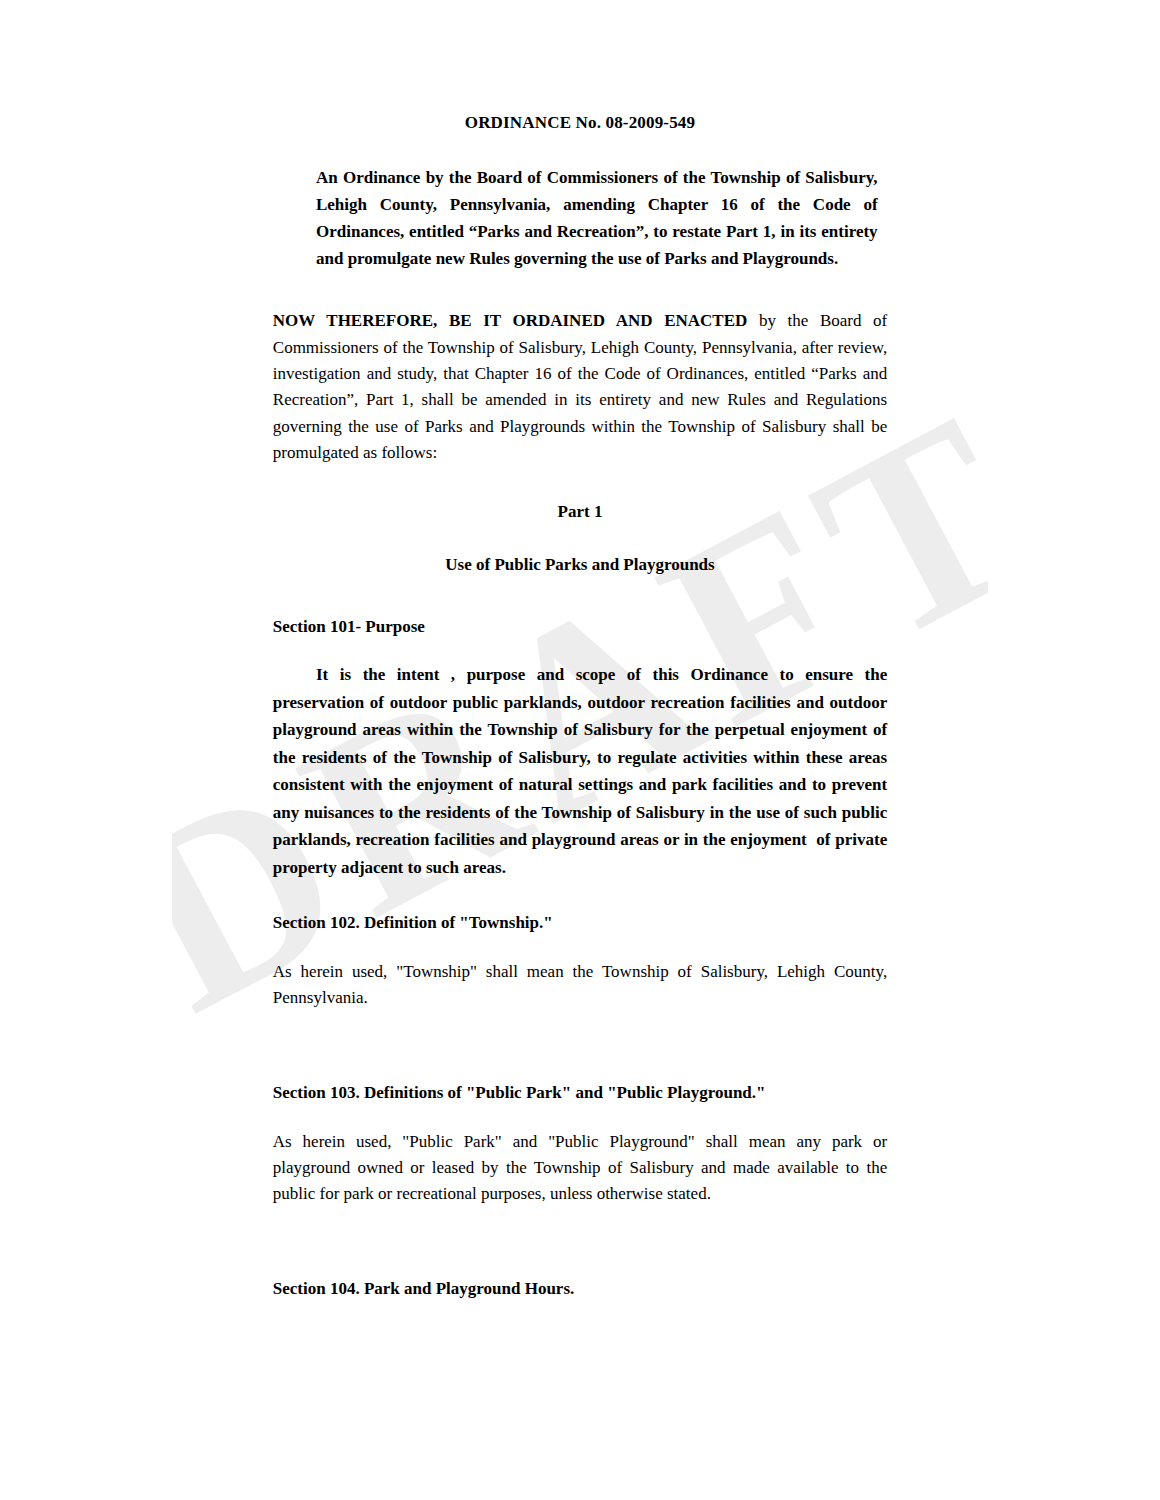DRAFT
ORDINANCE No. 08-2009-549
An Ordinance by the Board of Commissioners of the Township of Salisbury, Lehigh County, Pennsylvania, amending Chapter 16 of the Code of Ordinances, entitled “Parks and Recreation”, to restate Part 1, in its entirety and promulgate new Rules governing the use of Parks and Playgrounds.
NOW THEREFORE, BE IT ORDAINED AND ENACTED by the Board of Commissioners of the Township of Salisbury, Lehigh County, Pennsylvania, after review, investigation and study, that Chapter 16 of the Code of Ordinances, entitled “Parks and Recreation”, Part 1, shall be amended in its entirety and new Rules and Regulations governing the use of Parks and Playgrounds within the Township of Salisbury shall be promulgated as follows:
Part 1
Use of Public Parks and Playgrounds
Section 101- Purpose
It is the intent , purpose and scope of this Ordinance to ensure the preservation of outdoor public parklands, outdoor recreation facilities and outdoor playground areas within the Township of Salisbury for the perpetual enjoyment of the residents of the Township of Salisbury, to regulate activities within these areas consistent with the enjoyment of natural settings and park facilities and to prevent any nuisances to the residents of the Township of Salisbury in the use of such public parklands, recreation facilities and playground areas or in the enjoyment of private property adjacent to such areas.
Section 102. Definition of "Township."
As herein used, "Township" shall mean the Township of Salisbury, Lehigh County, Pennsylvania.
Section 103. Definitions of "Public Park" and "Public Playground."
As herein used, "Public Park" and "Public Playground" shall mean any park or playground owned or leased by the Township of Salisbury and made available to the public for park or recreational purposes, unless otherwise stated.
Section 104. Park and Playground Hours.